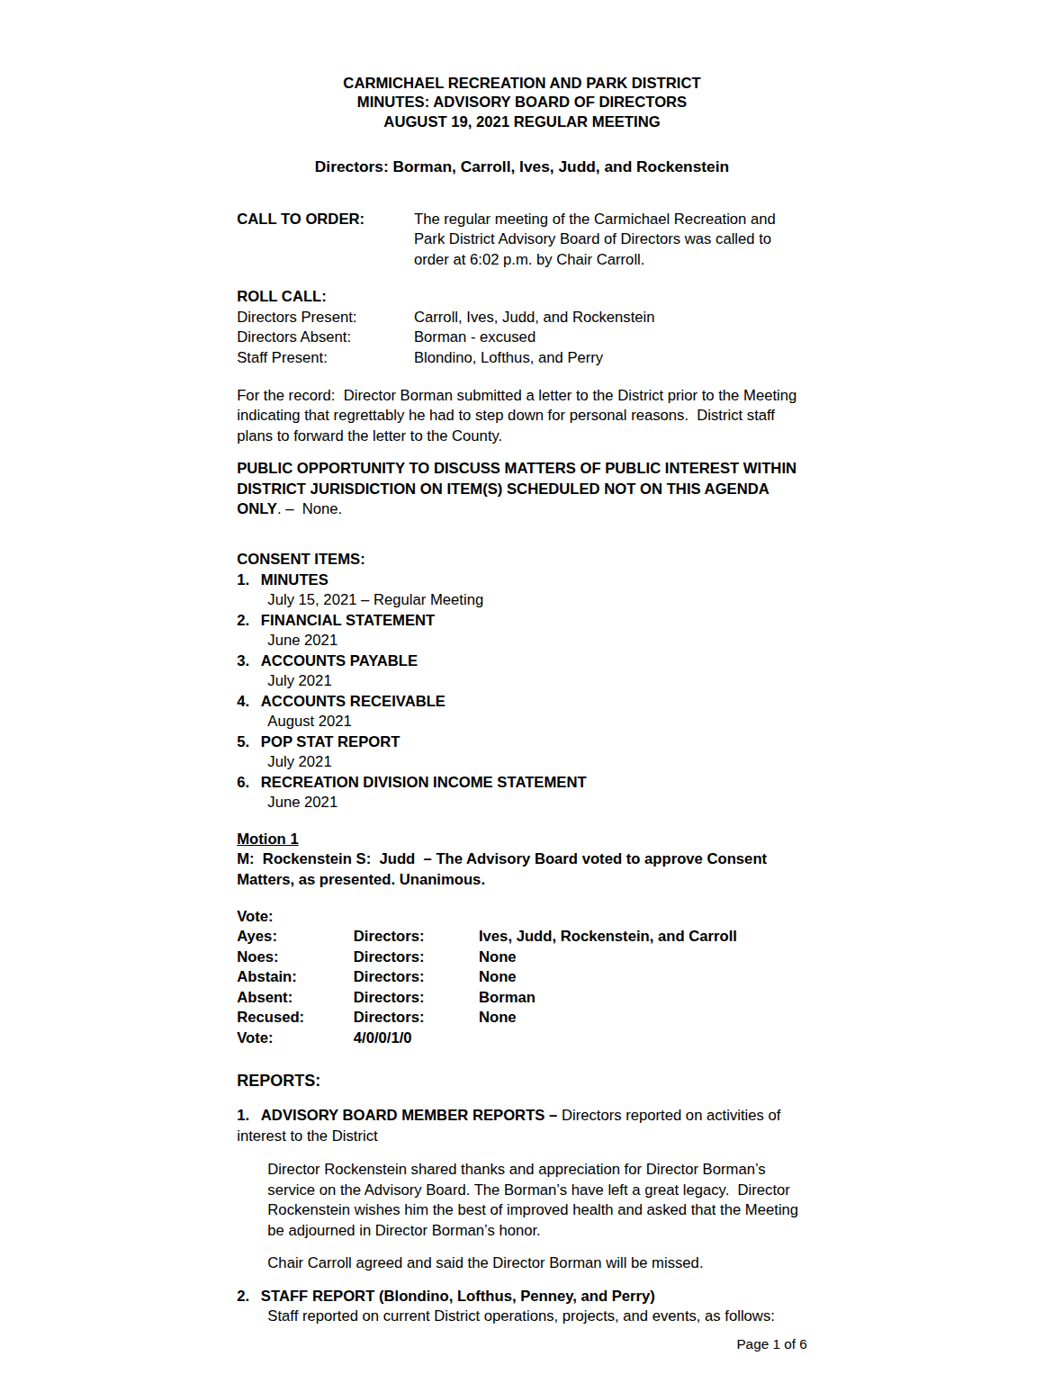CARMICHAEL RECREATION AND PARK DISTRICT
MINUTES: ADVISORY BOARD OF DIRECTORS
AUGUST 19, 2021 REGULAR MEETING
Directors: Borman, Carroll, Ives, Judd, and Rockenstein
CALL TO ORDER:
The regular meeting of the Carmichael Recreation and Park District Advisory Board of Directors was called to order at 6:02 p.m. by Chair Carroll.
ROLL CALL:
Directors Present:
Carroll, Ives, Judd, and Rockenstein
Directors Absent:
Borman - excused
Staff Present:
Blondino, Lofthus, and Perry
For the record: Director Borman submitted a letter to the District prior to the Meeting indicating that regrettably he had to step down for personal reasons. District staff plans to forward the letter to the County.
PUBLIC OPPORTUNITY TO DISCUSS MATTERS OF PUBLIC INTEREST WITHIN DISTRICT JURISDICTION ON ITEM(S) SCHEDULED NOT ON THIS AGENDA ONLY. – None.
CONSENT ITEMS:
1. MINUTES July 15, 2021 – Regular Meeting
2. FINANCIAL STATEMENT June 2021
3. ACCOUNTS PAYABLE July 2021
4. ACCOUNTS RECEIVABLE August 2021
5. POP STAT REPORT July 2021
6. RECREATION DIVISION INCOME STATEMENT June 2021
Motion 1
M: Rockenstein S: Judd – The Advisory Board voted to approve Consent Matters, as presented. Unanimous.
Vote:
Ayes:
Directors:
Ives, Judd, Rockenstein, and Carroll
Noes:
Directors:
None
Abstain:
Directors:
None
Absent:
Directors:
Borman
Recused:
Directors:
None
Vote:
4/0/0/1/0
REPORTS:
1. ADVISORY BOARD MEMBER REPORTS – Directors reported on activities of interest to the District
Director Rockenstein shared thanks and appreciation for Director Borman’s service on the Advisory Board. The Borman’s have left a great legacy. Director Rockenstein wishes him the best of improved health and asked that the Meeting be adjourned in Director Borman’s honor.
Chair Carroll agreed and said the Director Borman will be missed.
2. STAFF REPORT (Blondino, Lofthus, Penney, and Perry) Staff reported on current District operations, projects, and events, as follows:
Page 1 of 6